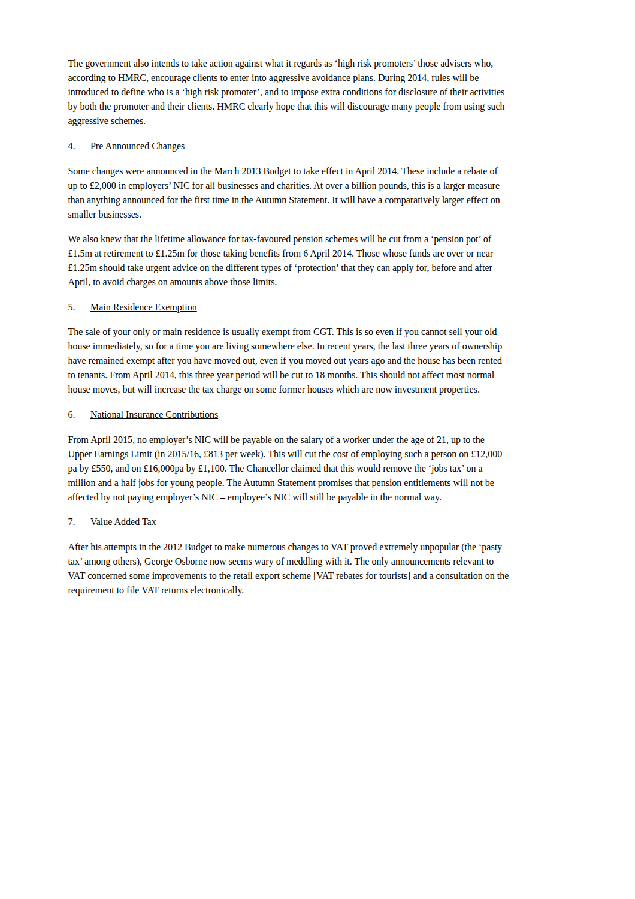The government also intends to take action against what it regards as ‘high risk promoters’ those advisers who, according to HMRC, encourage clients to enter into aggressive avoidance plans. During 2014, rules will be introduced to define who is a ‘high risk promoter’, and to impose extra conditions for disclosure of their activities by both the promoter and their clients. HMRC clearly hope that this will discourage many people from using such aggressive schemes.
4. Pre Announced Changes
Some changes were announced in the March 2013 Budget to take effect in April 2014. These include a rebate of up to £2,000 in employers’ NIC for all businesses and charities. At over a billion pounds, this is a larger measure than anything announced for the first time in the Autumn Statement. It will have a comparatively larger effect on smaller businesses.
We also knew that the lifetime allowance for tax-favoured pension schemes will be cut from a ‘pension pot’ of £1.5m at retirement to £1.25m for those taking benefits from 6 April 2014. Those whose funds are over or near £1.25m should take urgent advice on the different types of ‘protection’ that they can apply for, before and after April, to avoid charges on amounts above those limits.
5. Main Residence Exemption
The sale of your only or main residence is usually exempt from CGT. This is so even if you cannot sell your old house immediately, so for a time you are living somewhere else. In recent years, the last three years of ownership have remained exempt after you have moved out, even if you moved out years ago and the house has been rented to tenants. From April 2014, this three year period will be cut to 18 months. This should not affect most normal house moves, but will increase the tax charge on some former houses which are now investment properties.
6. National Insurance Contributions
From April 2015, no employer’s NIC will be payable on the salary of a worker under the age of 21, up to the Upper Earnings Limit (in 2015/16, £813 per week). This will cut the cost of employing such a person on £12,000 pa by £550, and on £16,000pa by £1,100. The Chancellor claimed that this would remove the ‘jobs tax’ on a million and a half jobs for young people. The Autumn Statement promises that pension entitlements will not be affected by not paying employer’s NIC – employee’s NIC will still be payable in the normal way.
7. Value Added Tax
After his attempts in the 2012 Budget to make numerous changes to VAT proved extremely unpopular (the ‘pasty tax’ among others), George Osborne now seems wary of meddling with it. The only announcements relevant to VAT concerned some improvements to the retail export scheme [VAT rebates for tourists] and a consultation on the requirement to file VAT returns electronically.